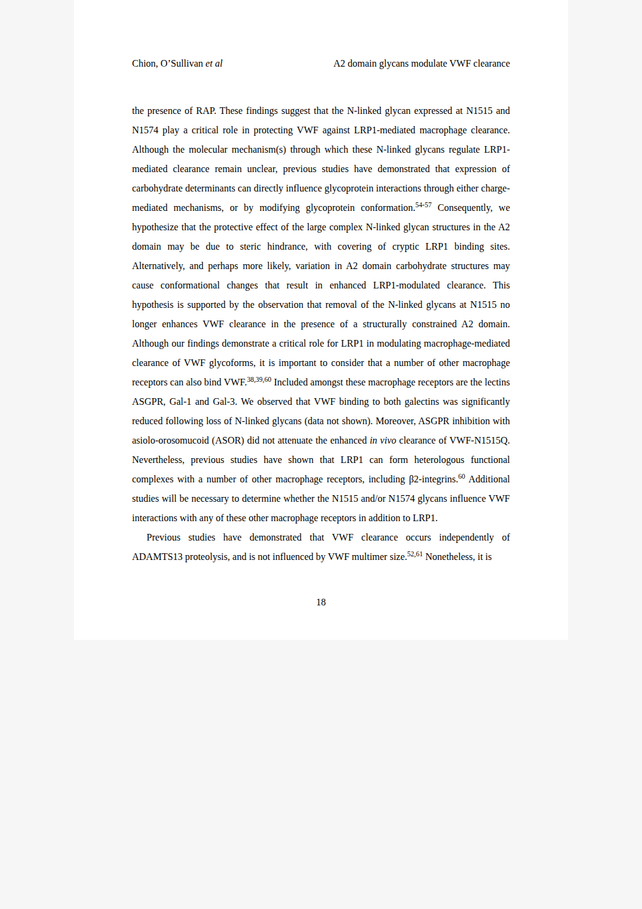Chion, O’Sullivan et al
A2 domain glycans modulate VWF clearance
the presence of RAP. These findings suggest that the N-linked glycan expressed at N1515 and N1574 play a critical role in protecting VWF against LRP1-mediated macrophage clearance. Although the molecular mechanism(s) through which these N-linked glycans regulate LRP1-mediated clearance remain unclear, previous studies have demonstrated that expression of carbohydrate determinants can directly influence glycoprotein interactions through either charge-mediated mechanisms, or by modifying glycoprotein conformation.54-57 Consequently, we hypothesize that the protective effect of the large complex N-linked glycan structures in the A2 domain may be due to steric hindrance, with covering of cryptic LRP1 binding sites. Alternatively, and perhaps more likely, variation in A2 domain carbohydrate structures may cause conformational changes that result in enhanced LRP1-modulated clearance. This hypothesis is supported by the observation that removal of the N-linked glycans at N1515 no longer enhances VWF clearance in the presence of a structurally constrained A2 domain. Although our findings demonstrate a critical role for LRP1 in modulating macrophage-mediated clearance of VWF glycoforms, it is important to consider that a number of other macrophage receptors can also bind VWF.38,39,60 Included amongst these macrophage receptors are the lectins ASGPR, Gal-1 and Gal-3. We observed that VWF binding to both galectins was significantly reduced following loss of N-linked glycans (data not shown). Moreover, ASGPR inhibition with asiolo-orosomucoid (ASOR) did not attenuate the enhanced in vivo clearance of VWF-N1515Q. Nevertheless, previous studies have shown that LRP1 can form heterologous functional complexes with a number of other macrophage receptors, including β2-integrins.60 Additional studies will be necessary to determine whether the N1515 and/or N1574 glycans influence VWF interactions with any of these other macrophage receptors in addition to LRP1.
Previous studies have demonstrated that VWF clearance occurs independently of ADAMTS13 proteolysis, and is not influenced by VWF multimer size.52,61 Nonetheless, it is
18